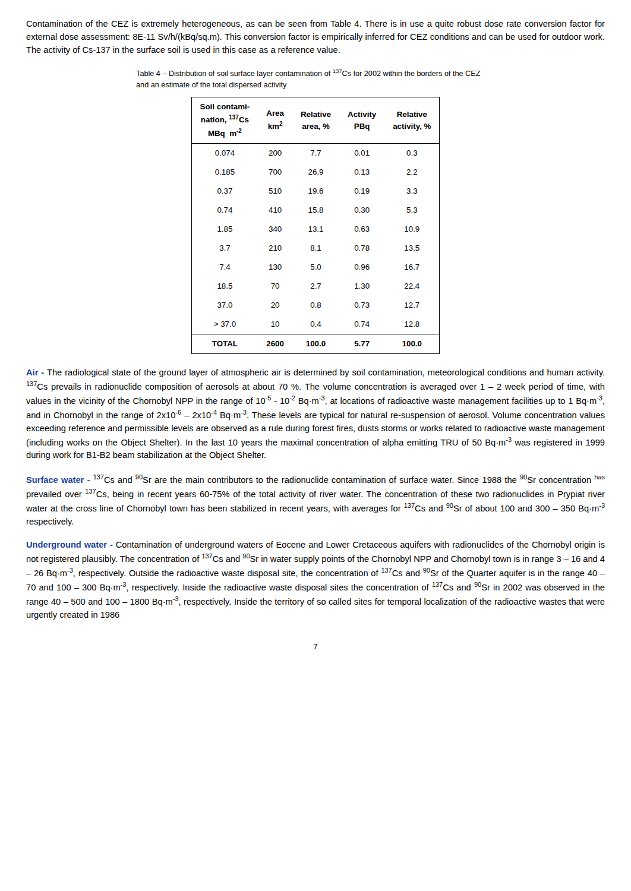Contamination of the CEZ is extremely heterogeneous, as can be seen from Table 4. There is in use a quite robust dose rate conversion factor for external dose assessment: 8E-11 Sv/h/(kBq/sq.m). This conversion factor is empirically inferred for CEZ conditions and can be used for outdoor work. The activity of Cs-137 in the surface soil is used in this case as a reference value.
Table 4 – Distribution of soil surface layer contamination of 137Cs for 2002 within the borders of the CEZ and an estimate of the total dispersed activity
| Soil contami- nation, 137 Cs MBq m -2 | Area km 2 | Relative area, % | Activity PBq | Relative activity, % |
| --- | --- | --- | --- | --- |
| 0.074 | 200 | 7.7 | 0.01 | 0.3 |
| 0.185 | 700 | 26.9 | 0.13 | 2.2 |
| 0.37 | 510 | 19.6 | 0.19 | 3.3 |
| 0.74 | 410 | 15.8 | 0.30 | 5.3 |
| 1.85 | 340 | 13.1 | 0.63 | 10.9 |
| 3.7 | 210 | 8.1 | 0.78 | 13.5 |
| 7.4 | 130 | 5.0 | 0.96 | 16.7 |
| 18.5 | 70 | 2.7 | 1.30 | 22.4 |
| 37.0 | 20 | 0.8 | 0.73 | 12.7 |
| > 37.0 | 10 | 0.4 | 0.74 | 12.8 |
| TOTAL | 2600 | 100.0 | 5.77 | 100.0 |
Air - The radiological state of the ground layer of atmospheric air is determined by soil contamination, meteorological conditions and human activity. 137Cs prevails in radionuclide composition of aerosols at about 70 %. The volume concentration is averaged over 1 – 2 week period of time, with values in the vicinity of the Chornobyl NPP in the range of 10-5 - 10-2 Bq·m-3, at locations of radioactive waste management facilities up to 1 Bq·m-3, and in Chornobyl in the range of 2x10-6 – 2x10-4 Bq·m-3. These levels are typical for natural re-suspension of aerosol. Volume concentration values exceeding reference and permissible levels are observed as a rule during forest fires, dusts storms or works related to radioactive waste management (including works on the Object Shelter). In the last 10 years the maximal concentration of alpha emitting TRU of 50 Bq·m-3 was registered in 1999 during work for B1-B2 beam stabilization at the Object Shelter.
Surface water - 137Cs and 90Sr are the main contributors to the radionuclide contamination of surface water. Since 1988 the 90Sr concentration has prevailed over 137Cs, being in recent years 60-75% of the total activity of river water. The concentration of these two radionuclides in Prypiat river water at the cross line of Chornobyl town has been stabilized in recent years, with averages for 137Cs and 90Sr of about 100 and 300 – 350 Bq·m-3 respectively.
Underground water - Contamination of underground waters of Eocene and Lower Cretaceous aquifers with radionuclides of the Chornobyl origin is not registered plausibly. The concentration of 137Cs and 90Sr in water supply points of the Chornobyl NPP and Chornobyl town is in range 3 – 16 and 4 – 26 Bq·m-3, respectively. Outside the radioactive waste disposal site, the concentration of 137Cs and 90Sr of the Quarter aquifer is in the range 40 – 70 and 100 – 300 Bq·m-3, respectively. Inside the radioactive waste disposal sites the concentration of 137Cs and 90Sr in 2002 was observed in the range 40 – 500 and 100 – 1800 Bq·m-3, respectively. Inside the territory of so called sites for temporal localization of the radioactive wastes that were urgently created in 1986
7